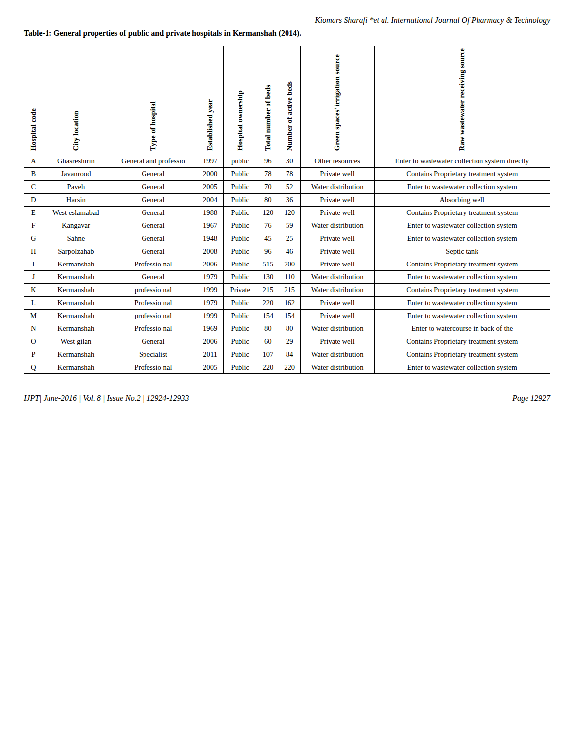Kiomars Sharafi *et al. International Journal Of Pharmacy & Technology
Table-1: General properties of public and private hospitals in Kermanshah (2014).
| Hospital code | City location | Type of hospital | Established year | Hospital ownership | Total number of beds | Number of active beds | Green spaces’ irrigation source | Raw wastewater receiving source |
| --- | --- | --- | --- | --- | --- | --- | --- | --- |
| A | Ghasreshirin | General and professio | 1997 | public | 96 | 30 | Other resources | Enter to wastewater collection system directly |
| B | Javanrood | General | 2000 | Public | 78 | 78 | Private well | Contains Proprietary treatment system |
| C | Paveh | General | 2005 | Public | 70 | 52 | Water distribution | Enter to wastewater collection system |
| D | Harsin | General | 2004 | Public | 80 | 36 | Private well | Absorbing well |
| E | West eslamabad | General | 1988 | Public | 120 | 120 | Private well | Contains Proprietary treatment system |
| F | Kangavar | General | 1967 | Public | 76 | 59 | Water distribution | Enter to wastewater collection system |
| G | Sahne | General | 1948 | Public | 45 | 25 | Private well | Enter to wastewater collection system |
| H | Sarpolzahab | General | 2008 | Public | 96 | 46 | Private well | Septic tank |
| I | Kermanshah | Professio nal | 2006 | Public | 515 | 700 | Private well | Contains Proprietary treatment system |
| J | Kermanshah | General | 1979 | Public | 130 | 110 | Water distribution | Enter to wastewater collection system |
| K | Kermanshah | professio nal | 1999 | Private | 215 | 215 | Water distribution | Contains Proprietary treatment system |
| L | Kermanshah | Professio nal | 1979 | Public | 220 | 162 | Private well | Enter to wastewater collection system |
| M | Kermanshah | professio nal | 1999 | Public | 154 | 154 | Private well | Enter to wastewater collection system |
| N | Kermanshah | Professio nal | 1969 | Public | 80 | 80 | Water distribution | Enter to watercourse in back of the |
| O | West gilan | General | 2006 | Public | 60 | 29 | Private well | Contains Proprietary treatment system |
| P | Kermanshah | Specialist | 2011 | Public | 107 | 84 | Water distribution | Contains Proprietary treatment system |
| Q | Kermanshah | Professio nal | 2005 | Public | 220 | 220 | Water distribution | Enter to wastewater collection system |
IJPT| June-2016 | Vol. 8 | Issue No.2 | 12924-12933 Page 12927